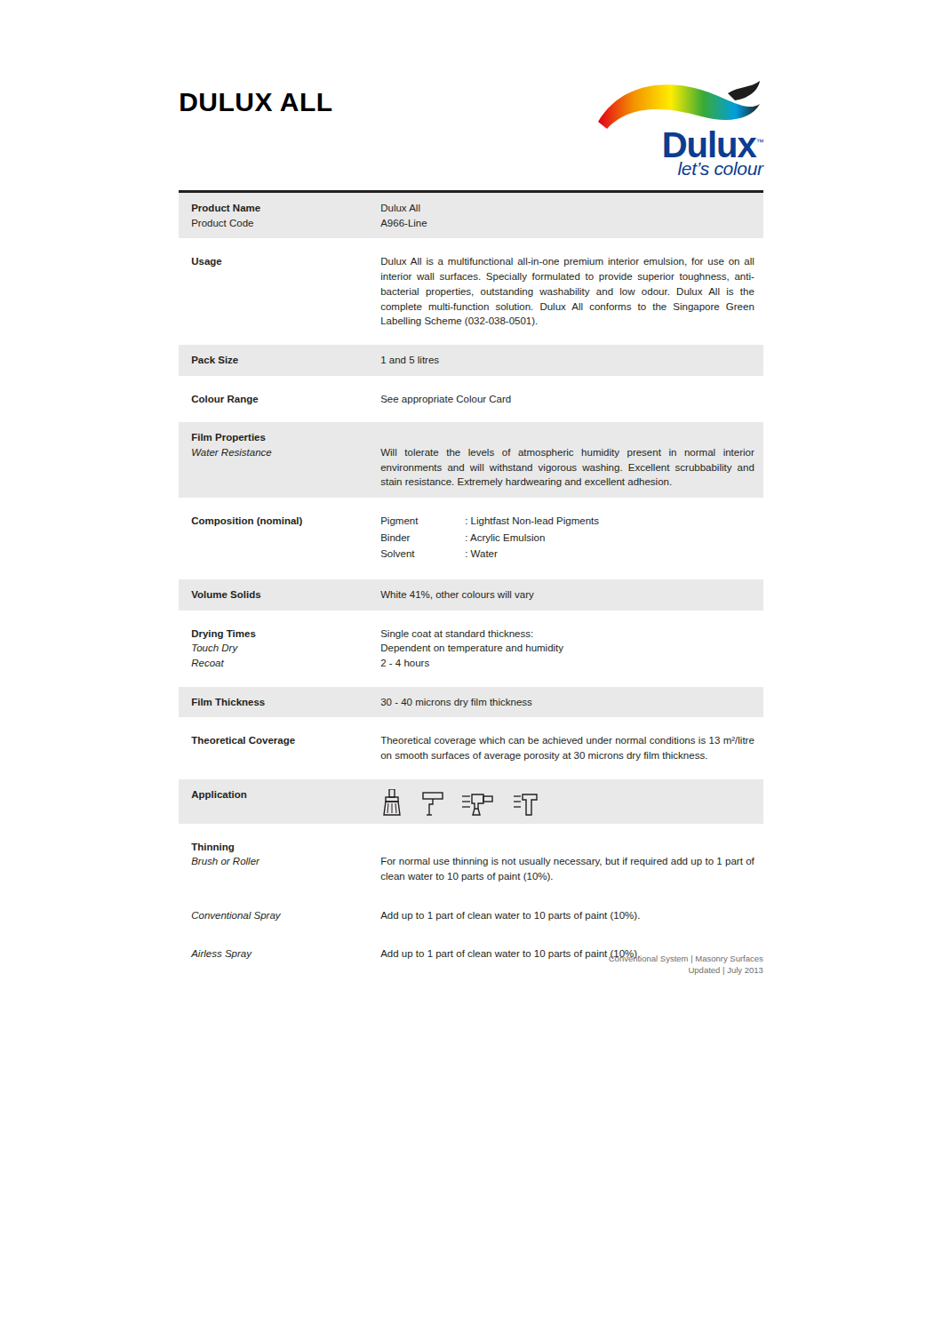DULUX ALL
Dulux™
let’s colour
| Product Name Product Code | Dulux All A966-Line |
| Usage | Dulux All is a multifunctional all-in-one premium interior emulsion, for use on all interior wall surfaces. Specially formulated to provide superior toughness, anti-bacterial properties, outstanding washability and low odour. Dulux All is the complete multi-function solution. Dulux All conforms to the Singapore Green Labelling Scheme (032-038-0501). |
| Pack Size | 1 and 5 litres |
| Colour Range | See appropriate Colour Card |
| Film Properties Water Resistance | Will tolerate the levels of atmospheric humidity present in normal interior environments and will withstand vigorous washing. Excellent scrubbability and stain resistance. Extremely hardwearing and excellent adhesion. |
| Composition (nominal) | / Pigment / : Lightfast Non-lead Pigments / / Binder / : Acrylic Emulsion / / Solvent / : Water / |
| Volume Solids | White 41%, other colours will vary |
| Drying Times Touch Dry Recoat | Single coat at standard thickness: Dependent on temperature and humidity 2 - 4 hours |
| Film Thickness | 30 - 40 microns dry film thickness |
| Theoretical Coverage | Theoretical coverage which can be achieved under normal conditions is 13 m²/litre on smooth surfaces of average porosity at 30 microns dry film thickness. |
| Application | |
| Thinning Brush or Roller | For normal use thinning is not usually necessary, but if required add up to 1 part of clean water to 10 parts of paint (10%). |
| Conventional Spray | Add up to 1 part of clean water to 10 parts of paint (10%). |
| Airless Spray | Add up to 1 part of clean water to 10 parts of paint (10%). |
Conventional System | Masonry Surfaces
Updated | July 2013